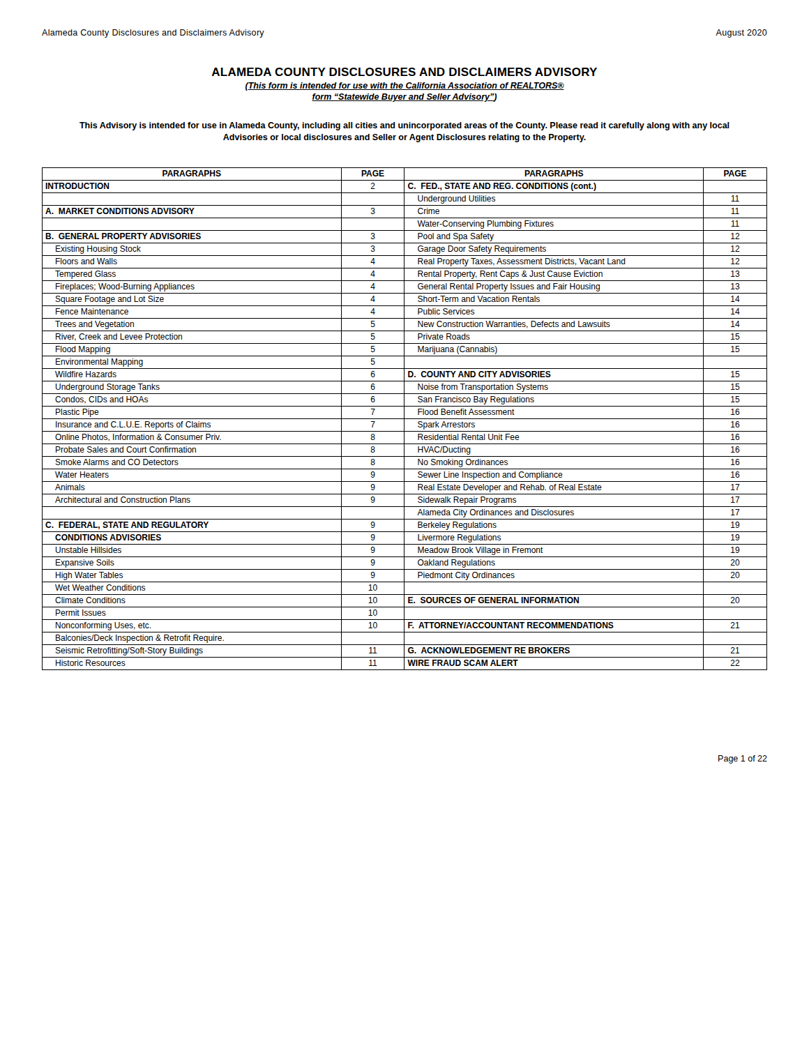Alameda County Disclosures and Disclaimers Advisory August 2020
ALAMEDA COUNTY DISCLOSURES AND DISCLAIMERS ADVISORY
(This form is intended for use with the California Association of REALTORS®
form “Statewide Buyer and Seller Advisory”)
This Advisory is intended for use in Alameda County, including all cities and unincorporated areas of the County. Please read it carefully along with any local Advisories or local disclosures and Seller or Agent Disclosures relating to the Property.
| PARAGRAPHS | PAGE | PARAGRAPHS | PAGE |
| --- | --- | --- | --- |
| INTRODUCTION | 2 | C. FED., STATE AND REG. CONDITIONS (cont.) | |
| | | Underground Utilities | 11 |
| A. MARKET CONDITIONS ADVISORY | 3 | Crime | 11 |
| | | Water-Conserving Plumbing Fixtures | 11 |
| B. GENERAL PROPERTY ADVISORIES | 3 | Pool and Spa Safety | 12 |
| Existing Housing Stock | 3 | Garage Door Safety Requirements | 12 |
| Floors and Walls | 4 | Real Property Taxes, Assessment Districts, Vacant Land | 12 |
| Tempered Glass | 4 | Rental Property, Rent Caps & Just Cause Eviction | 13 |
| Fireplaces; Wood-Burning Appliances | 4 | General Rental Property Issues and Fair Housing | 13 |
| Square Footage and Lot Size | 4 | Short-Term and Vacation Rentals | 14 |
| Fence Maintenance | 4 | Public Services | 14 |
| Trees and Vegetation | 5 | New Construction Warranties, Defects and Lawsuits | 14 |
| River, Creek and Levee Protection | 5 | Private Roads | 15 |
| Flood Mapping | 5 | Marijuana (Cannabis) | 15 |
| Environmental Mapping | 5 | | |
| Wildfire Hazards | 6 | D. COUNTY AND CITY ADVISORIES | 15 |
| Underground Storage Tanks | 6 | Noise from Transportation Systems | 15 |
| Condos, CIDs and HOAs | 6 | San Francisco Bay Regulations | 15 |
| Plastic Pipe | 7 | Flood Benefit Assessment | 16 |
| Insurance and C.L.U.E. Reports of Claims | 7 | Spark Arrestors | 16 |
| Online Photos, Information & Consumer Priv. | 8 | Residential Rental Unit Fee | 16 |
| Probate Sales and Court Confirmation | 8 | HVAC/Ducting | 16 |
| Smoke Alarms and CO Detectors | 8 | No Smoking Ordinances | 16 |
| Water Heaters | 9 | Sewer Line Inspection and Compliance | 16 |
| Animals | 9 | Real Estate Developer and Rehab. of Real Estate | 17 |
| Architectural and Construction Plans | 9 | Sidewalk Repair Programs | 17 |
| | | Alameda City Ordinances and Disclosures | 17 |
| C. FEDERAL, STATE AND REGULATORY | 9 | Berkeley Regulations | 19 |
| CONDITIONS ADVISORIES | 9 | Livermore Regulations | 19 |
| Unstable Hillsides | 9 | Meadow Brook Village in Fremont | 19 |
| Expansive Soils | 9 | Oakland Regulations | 20 |
| High Water Tables | 9 | Piedmont City Ordinances | 20 |
| Wet Weather Conditions | 10 | | |
| Climate Conditions | 10 | E. SOURCES OF GENERAL INFORMATION | 20 |
| Permit Issues | 10 | | |
| Nonconforming Uses, etc. | 10 | F. ATTORNEY/ACCOUNTANT RECOMMENDATIONS | 21 |
| Balconies/Deck Inspection & Retrofit Require. | | | |
| Seismic Retrofitting/Soft-Story Buildings | 11 | G. ACKNOWLEDGEMENT RE BROKERS | 21 |
| Historic Resources | 11 | WIRE FRAUD SCAM ALERT | 22 |
Page 1 of 22